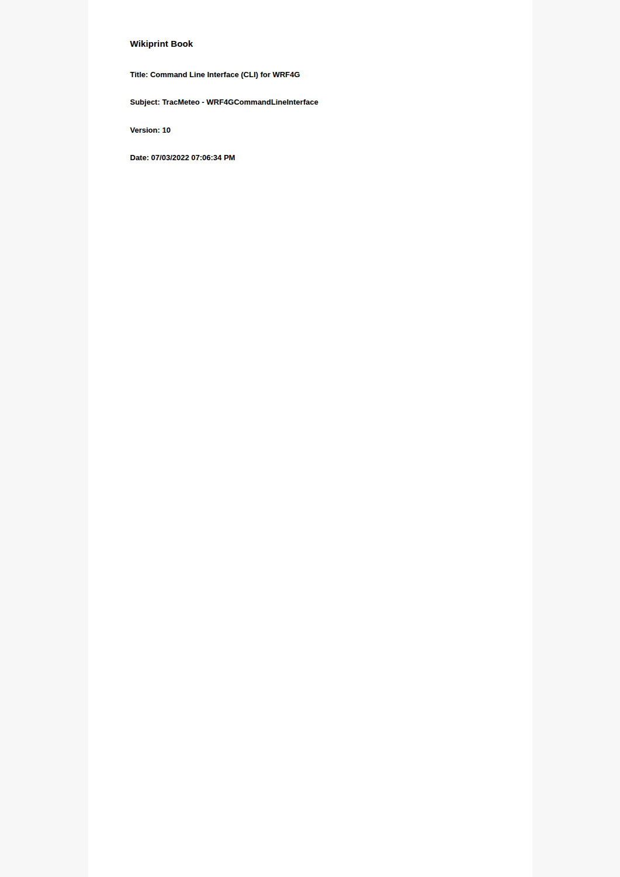Wikiprint Book
Title: Command Line Interface (CLI) for WRF4G
Subject: TracMeteo - WRF4GCommandLineInterface
Version: 10
Date: 07/03/2022 07:06:34 PM